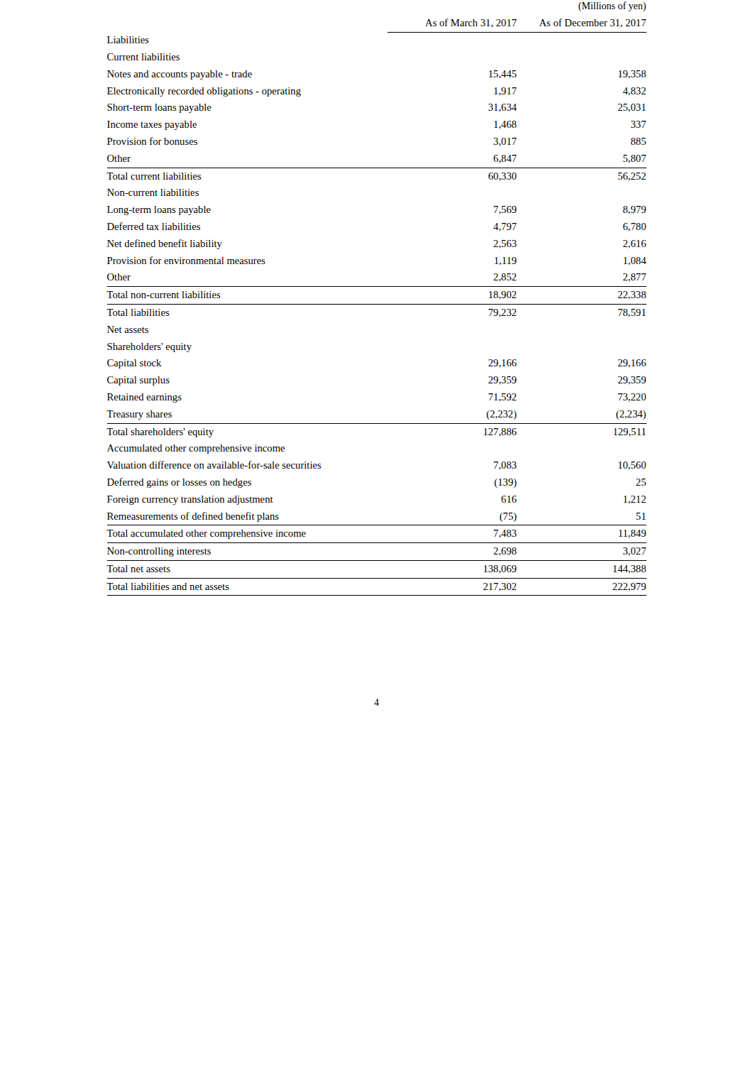(Millions of yen)
| | As of March 31, 2017 | As of December 31, 2017 |
| --- | --- | --- |
| Liabilities | | |
| Current liabilities | | |
| Notes and accounts payable - trade | 15,445 | 19,358 |
| Electronically recorded obligations - operating | 1,917 | 4,832 |
| Short-term loans payable | 31,634 | 25,031 |
| Income taxes payable | 1,468 | 337 |
| Provision for bonuses | 3,017 | 885 |
| Other | 6,847 | 5,807 |
| Total current liabilities | 60,330 | 56,252 |
| Non-current liabilities | | |
| Long-term loans payable | 7,569 | 8,979 |
| Deferred tax liabilities | 4,797 | 6,780 |
| Net defined benefit liability | 2,563 | 2,616 |
| Provision for environmental measures | 1,119 | 1,084 |
| Other | 2,852 | 2,877 |
| Total non-current liabilities | 18,902 | 22,338 |
| Total liabilities | 79,232 | 78,591 |
| Net assets | | |
| Shareholders' equity | | |
| Capital stock | 29,166 | 29,166 |
| Capital surplus | 29,359 | 29,359 |
| Retained earnings | 71,592 | 73,220 |
| Treasury shares | (2,232) | (2,234) |
| Total shareholders' equity | 127,886 | 129,511 |
| Accumulated other comprehensive income | | |
| Valuation difference on available-for-sale securities | 7,083 | 10,560 |
| Deferred gains or losses on hedges | (139) | 25 |
| Foreign currency translation adjustment | 616 | 1,212 |
| Remeasurements of defined benefit plans | (75) | 51 |
| Total accumulated other comprehensive income | 7,483 | 11,849 |
| Non-controlling interests | 2,698 | 3,027 |
| Total net assets | 138,069 | 144,388 |
| Total liabilities and net assets | 217,302 | 222,979 |
4